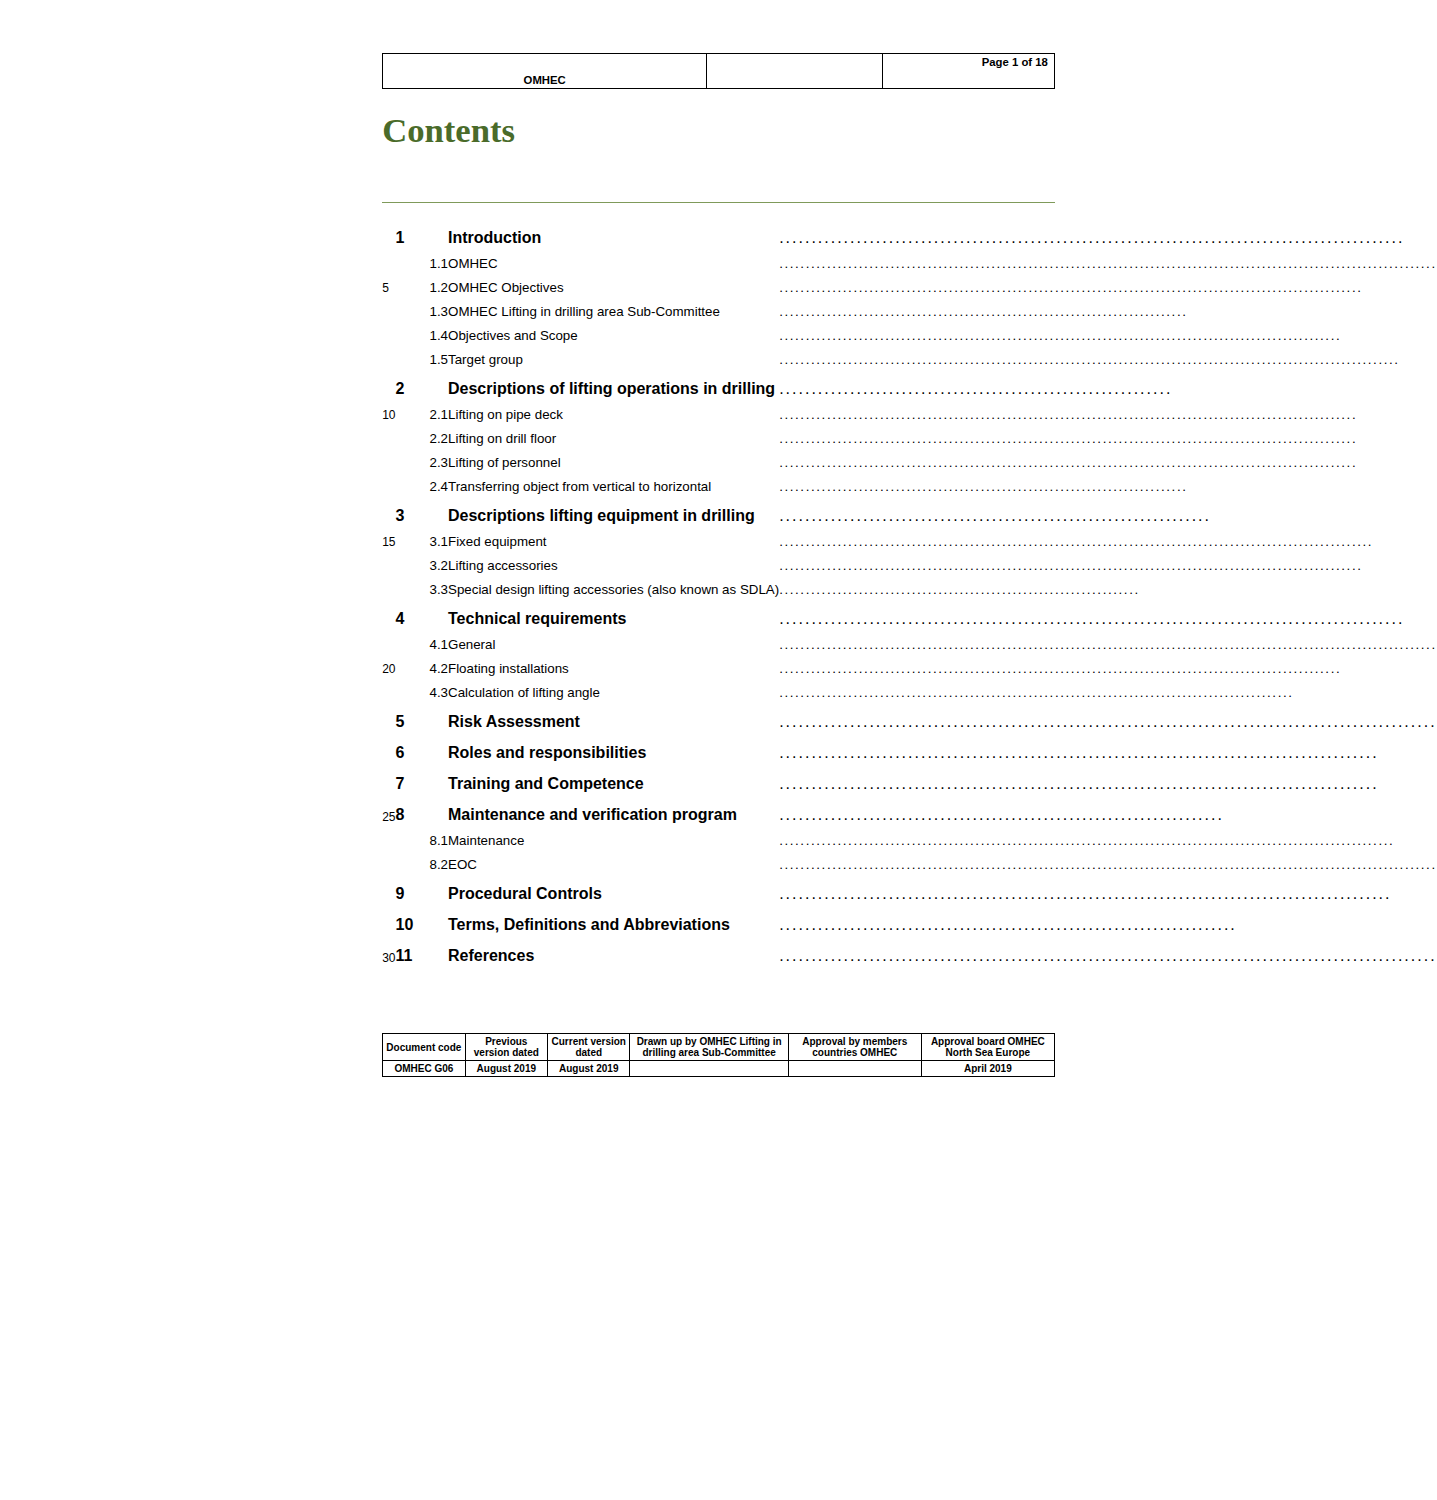| OMHEC | | Page 1 of 18 |
Contents
| | 1 | Introduction | ................................................................................................. | 2 |
| | 1.1 | OMHEC | ............................................................................................................................. | 2 |
| 5 | 1.2 | OMHEC Objectives | .............................................................................................................. | 2 |
| | 1.3 | OMHEC Lifting in drilling area Sub-Committee | ............................................................................. | 3 |
| | 1.4 | Objectives and Scope | .......................................................................................................... | 3 |
| | 1.5 | Target group | ..................................................................................................................... | 3 |
| | 2 | Descriptions of lifting operations in drilling | ............................................................. | 4 |
| 10 | 2.1 | Lifting on pipe deck | ............................................................................................................. | 4 |
| | 2.2 | Lifting on drill floor | ............................................................................................................. | 4 |
| | 2.3 | Lifting of personnel | ............................................................................................................. | 4 |
| | 2.4 | Transferring object from vertical to horizontal | ............................................................................. | 4 |
| | 3 | Descriptions lifting equipment in drilling | ................................................................... | 6 |
| 15 | 3.1 | Fixed equipment | ................................................................................................................ | 6 |
| | 3.2 | Lifting accessories | .............................................................................................................. | 6 |
| | 3.3 | Special design lifting accessories (also known as SDLA) | .................................................................... | 6 |
| | 4 | Technical requirements | ................................................................................................. | 8 |
| | 4.1 | General | ............................................................................................................................ | 8 |
| 20 | 4.2 | Floating installations | .......................................................................................................... | 9 |
| | 4.3 | Calculation of lifting angle | ................................................................................................. | 9 |
| | 5 | Risk Assessment | ....................................................................................................... | 10 |
| | 6 | Roles and responsibilities | ............................................................................................. | 11 |
| | 7 | Training and Competence | ............................................................................................. | 14 |
| 25 | 8 | Maintenance and verification program | ..................................................................... | 15 |
| | 8.1 | Maintenance | .................................................................................................................... | 15 |
| | 8.2 | EOC | .................................................................................................................................. | 15 |
| | 9 | Procedural Controls | ............................................................................................... | 16 |
| | 10 | Terms, Definitions and Abbreviations | ....................................................................... | 17 |
| 30 | 11 | References | ............................................................................................................. | 18 |
| Document code | Previous version dated | Current version dated | Drawn up by OMHEC Lifting in drilling area Sub-Committee | Approval by members countries OMHEC | Approval board OMHEC North Sea Europe |
| --- | --- | --- | --- | --- | --- |
| OMHEC G06 | August 2019 | August 2019 | | | April 2019 |